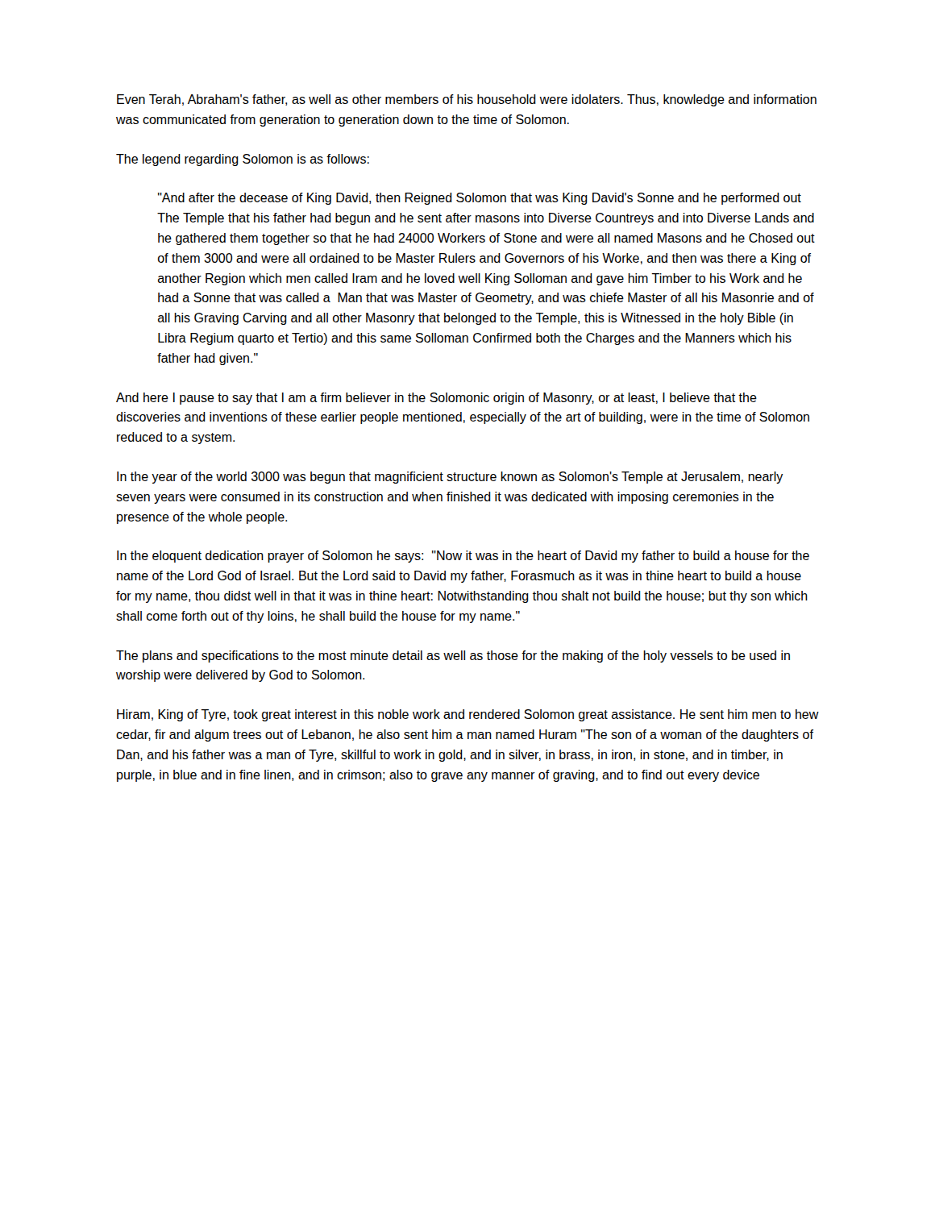Even Terah, Abraham's father, as well as other members of his household were idolaters. Thus, knowledge and information was communicated from generation to generation down to the time of Solomon.
The legend regarding Solomon is as follows:
"And after the decease of King David, then Reigned Solomon that was King David's Sonne and he performed out The Temple that his father had begun and he sent after masons into Diverse Countreys and into Diverse Lands and he gathered them together so that he had 24000 Workers of Stone and were all named Masons and he Chosed out of them 3000 and were all ordained to be Master Rulers and Governors of his Worke, and then was there a King of another Region which men called Iram and he loved well King Solloman and gave him Timber to his Work and he had a Sonne that was called a Man that was Master of Geometry, and was chiefe Master of all his Masonrie and of all his Graving Carving and all other Masonry that belonged to the Temple, this is Witnessed in the holy Bible (in Libra Regium quarto et Tertio) and this same Solloman Confirmed both the Charges and the Manners which his father had given."
And here I pause to say that I am a firm believer in the Solomonic origin of Masonry, or at least, I believe that the discoveries and inventions of these earlier people mentioned, especially of the art of building, were in the time of Solomon reduced to a system.
In the year of the world 3000 was begun that magnificient structure known as Solomon's Temple at Jerusalem, nearly seven years were consumed in its construction and when finished it was dedicated with imposing ceremonies in the presence of the whole people.
In the eloquent dedication prayer of Solomon he says: "Now it was in the heart of David my father to build a house for the name of the Lord God of Israel. But the Lord said to David my father, Forasmuch as it was in thine heart to build a house for my name, thou didst well in that it was in thine heart: Notwithstanding thou shalt not build the house; but thy son which shall come forth out of thy loins, he shall build the house for my name."
The plans and specifications to the most minute detail as well as those for the making of the holy vessels to be used in worship were delivered by God to Solomon.
Hiram, King of Tyre, took great interest in this noble work and rendered Solomon great assistance. He sent him men to hew cedar, fir and algum trees out of Lebanon, he also sent him a man named Huram "The son of a woman of the daughters of Dan, and his father was a man of Tyre, skillful to work in gold, and in silver, in brass, in iron, in stone, and in timber, in purple, in blue and in fine linen, and in crimson; also to grave any manner of graving, and to find out every device